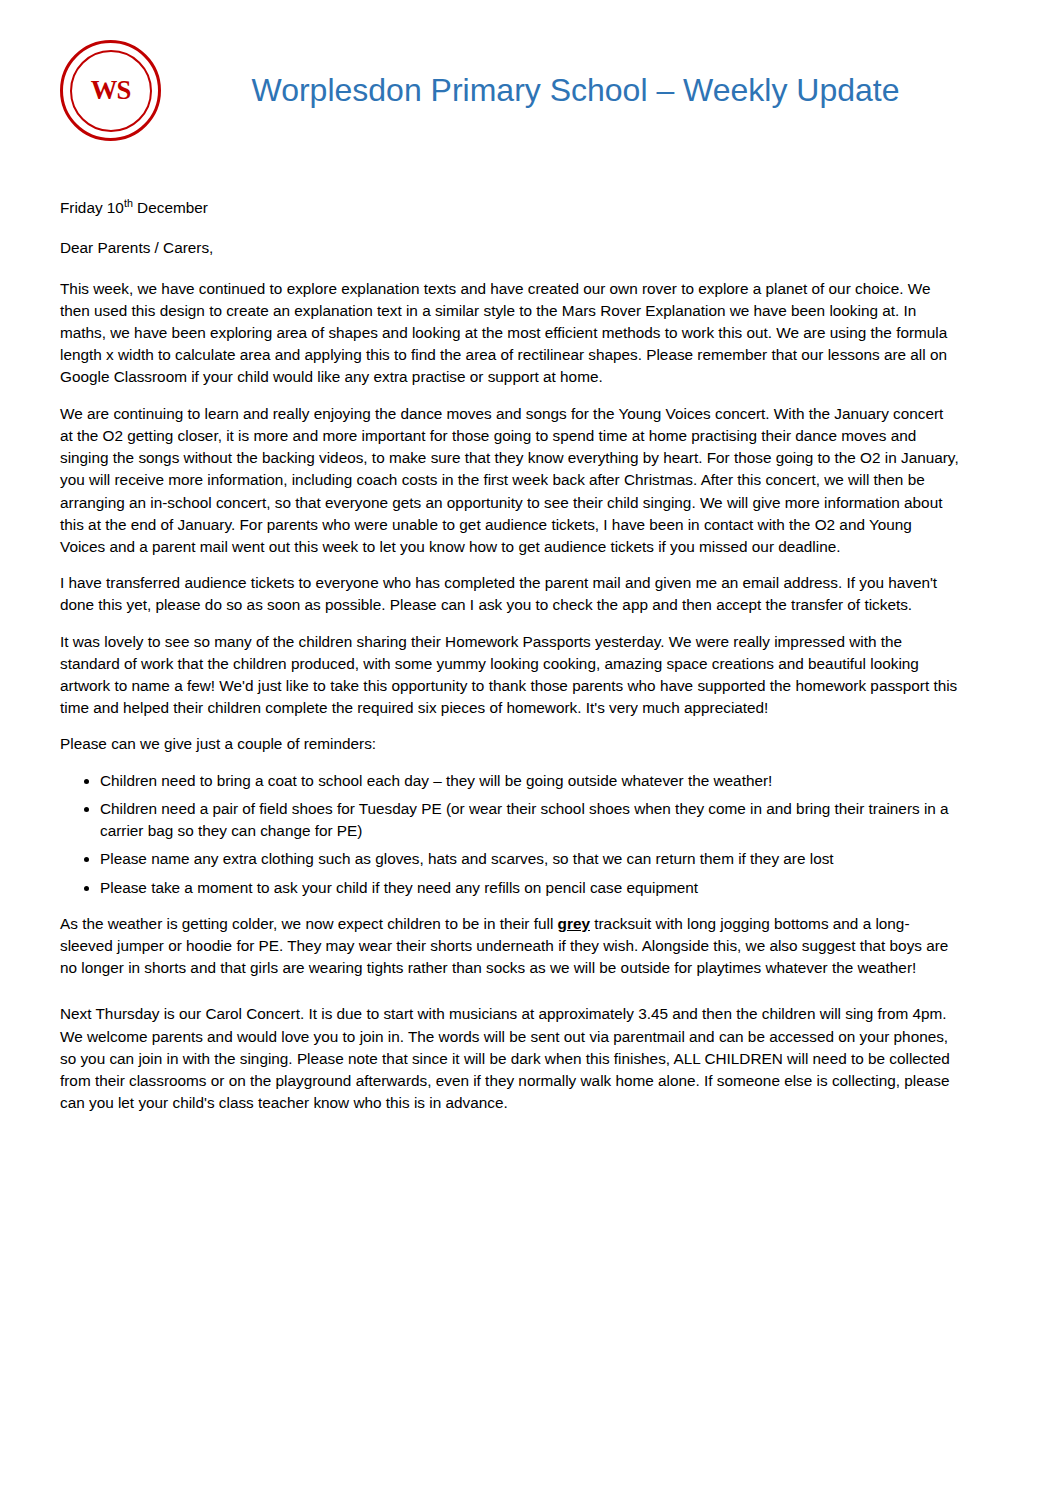WS
Worplesdon Primary School – Weekly Update
Friday 10th December
Dear Parents / Carers,
This week, we have continued to explore explanation texts and have created our own rover to explore a planet of our choice. We then used this design to create an explanation text in a similar style to the Mars Rover Explanation we have been looking at. In maths, we have been exploring area of shapes and looking at the most efficient methods to work this out. We are using the formula length x width to calculate area and applying this to find the area of rectilinear shapes. Please remember that our lessons are all on Google Classroom if your child would like any extra practise or support at home.
We are continuing to learn and really enjoying the dance moves and songs for the Young Voices concert. With the January concert at the O2 getting closer, it is more and more important for those going to spend time at home practising their dance moves and singing the songs without the backing videos, to make sure that they know everything by heart. For those going to the O2 in January, you will receive more information, including coach costs in the first week back after Christmas. After this concert, we will then be arranging an in-school concert, so that everyone gets an opportunity to see their child singing. We will give more information about this at the end of January. For parents who were unable to get audience tickets, I have been in contact with the O2 and Young Voices and a parent mail went out this week to let you know how to get audience tickets if you missed our deadline.
I have transferred audience tickets to everyone who has completed the parent mail and given me an email address. If you haven't done this yet, please do so as soon as possible. Please can I ask you to check the app and then accept the transfer of tickets.
It was lovely to see so many of the children sharing their Homework Passports yesterday. We were really impressed with the standard of work that the children produced, with some yummy looking cooking, amazing space creations and beautiful looking artwork to name a few! We'd just like to take this opportunity to thank those parents who have supported the homework passport this time and helped their children complete the required six pieces of homework. It's very much appreciated!
Please can we give just a couple of reminders:
Children need to bring a coat to school each day – they will be going outside whatever the weather!
Children need a pair of field shoes for Tuesday PE (or wear their school shoes when they come in and bring their trainers in a carrier bag so they can change for PE)
Please name any extra clothing such as gloves, hats and scarves, so that we can return them if they are lost
Please take a moment to ask your child if they need any refills on pencil case equipment
As the weather is getting colder, we now expect children to be in their full grey tracksuit with long jogging bottoms and a long-sleeved jumper or hoodie for PE. They may wear their shorts underneath if they wish. Alongside this, we also suggest that boys are no longer in shorts and that girls are wearing tights rather than socks as we will be outside for playtimes whatever the weather!
Next Thursday is our Carol Concert. It is due to start with musicians at approximately 3.45 and then the children will sing from 4pm. We welcome parents and would love you to join in. The words will be sent out via parentmail and can be accessed on your phones, so you can join in with the singing. Please note that since it will be dark when this finishes, ALL CHILDREN will need to be collected from their classrooms or on the playground afterwards, even if they normally walk home alone. If someone else is collecting, please can you let your child's class teacher know who this is in advance.